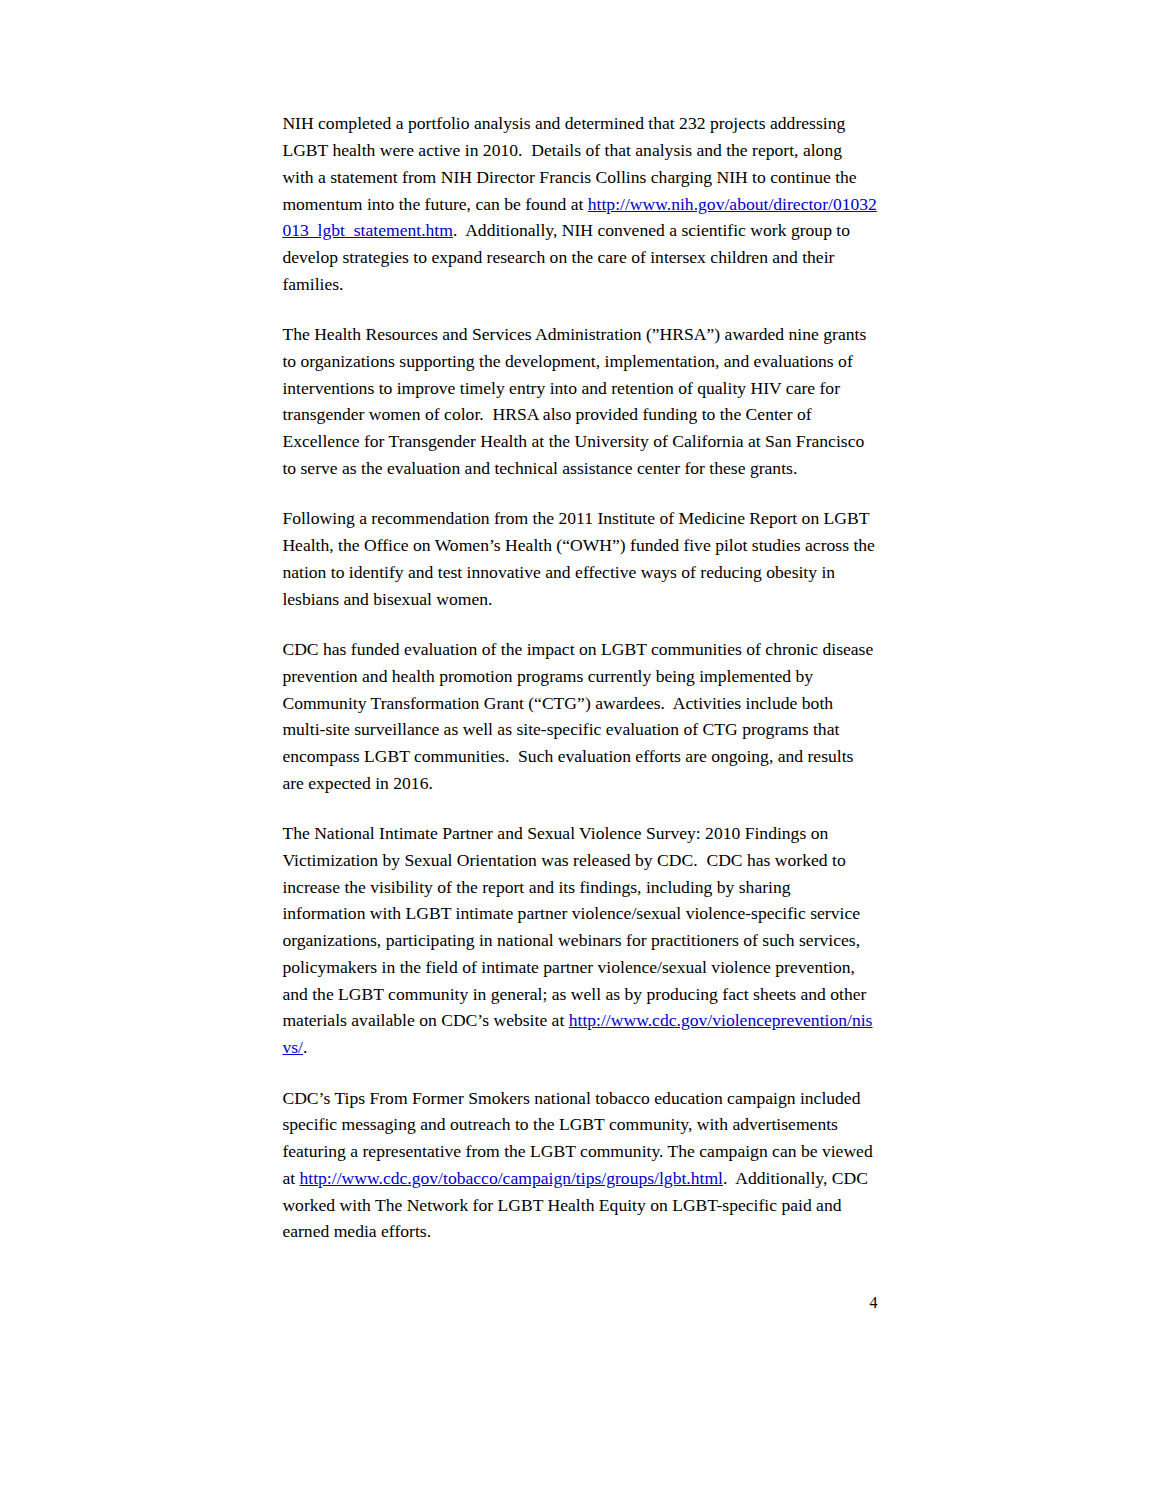NIH completed a portfolio analysis and determined that 232 projects addressing LGBT health were active in 2010. Details of that analysis and the report, along with a statement from NIH Director Francis Collins charging NIH to continue the momentum into the future, can be found at http://www.nih.gov/about/director/01032013_lgbt_statement.htm. Additionally, NIH convened a scientific work group to develop strategies to expand research on the care of intersex children and their families.
The Health Resources and Services Administration (”HRSA”) awarded nine grants to organizations supporting the development, implementation, and evaluations of interventions to improve timely entry into and retention of quality HIV care for transgender women of color. HRSA also provided funding to the Center of Excellence for Transgender Health at the University of California at San Francisco to serve as the evaluation and technical assistance center for these grants.
Following a recommendation from the 2011 Institute of Medicine Report on LGBT Health, the Office on Women’s Health (“OWH”) funded five pilot studies across the nation to identify and test innovative and effective ways of reducing obesity in lesbians and bisexual women.
CDC has funded evaluation of the impact on LGBT communities of chronic disease prevention and health promotion programs currently being implemented by Community Transformation Grant (“CTG”) awardees. Activities include both multi-site surveillance as well as site-specific evaluation of CTG programs that encompass LGBT communities. Such evaluation efforts are ongoing, and results are expected in 2016.
The National Intimate Partner and Sexual Violence Survey: 2010 Findings on Victimization by Sexual Orientation was released by CDC. CDC has worked to increase the visibility of the report and its findings, including by sharing information with LGBT intimate partner violence/sexual violence-specific service organizations, participating in national webinars for practitioners of such services, policymakers in the field of intimate partner violence/sexual violence prevention, and the LGBT community in general; as well as by producing fact sheets and other materials available on CDC’s website at http://www.cdc.gov/violenceprevention/nisvs/.
CDC’s Tips From Former Smokers national tobacco education campaign included specific messaging and outreach to the LGBT community, with advertisements featuring a representative from the LGBT community. The campaign can be viewed at http://www.cdc.gov/tobacco/campaign/tips/groups/lgbt.html. Additionally, CDC worked with The Network for LGBT Health Equity on LGBT-specific paid and earned media efforts.
4